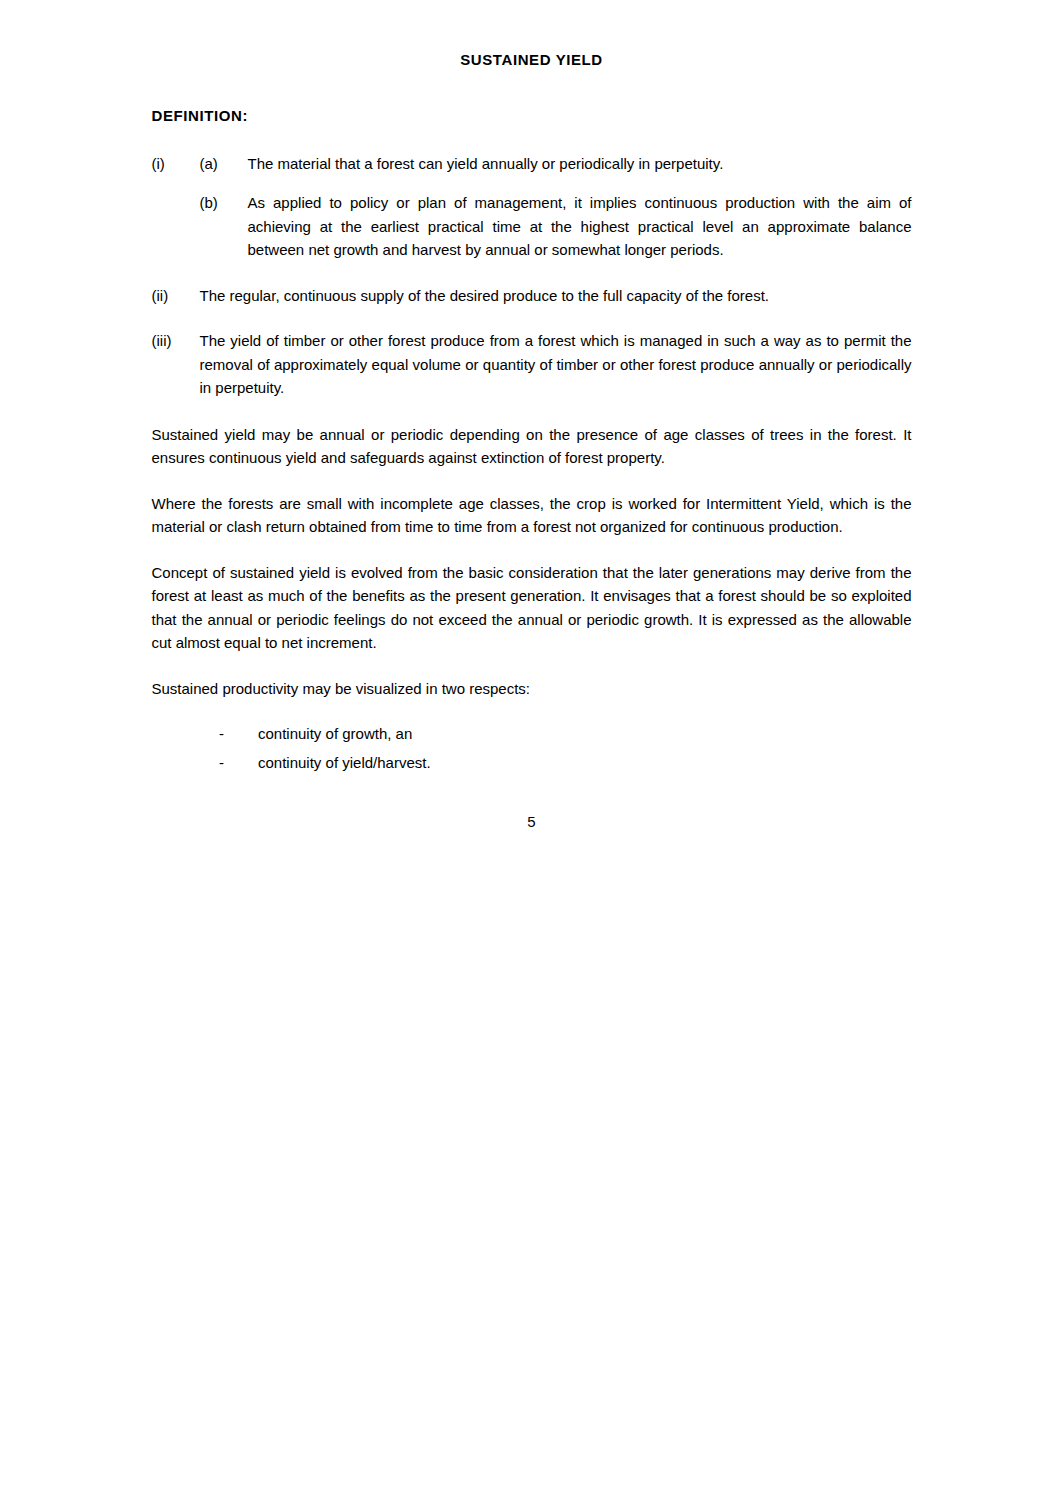SUSTAINED YIELD
DEFINITION:
(i)
(a) The material that a forest can yield annually or periodically in perpetuity.
(b) As applied to policy or plan of management, it implies continuous production with the aim of achieving at the earliest practical time at the highest practical level an approximate balance between net growth and harvest by annual or somewhat longer periods.
(ii) The regular, continuous supply of the desired produce to the full capacity of the forest.
(iii) The yield of timber or other forest produce from a forest which is managed in such a way as to permit the removal of approximately equal volume or quantity of timber or other forest produce annually or periodically in perpetuity.
Sustained yield may be annual or periodic depending on the presence of age classes of trees in the forest. It ensures continuous yield and safeguards against extinction of forest property.
Where the forests are small with incomplete age classes, the crop is worked for Intermittent Yield, which is the material or clash return obtained from time to time from a forest not organized for continuous production.
Concept of sustained yield is evolved from the basic consideration that the later generations may derive from the forest at least as much of the benefits as the present generation. It envisages that a forest should be so exploited that the annual or periodic feelings do not exceed the annual or periodic growth. It is expressed as the allowable cut almost equal to net increment.
Sustained productivity may be visualized in two respects:
-continuity of growth, an
-continuity of yield/harvest.
5